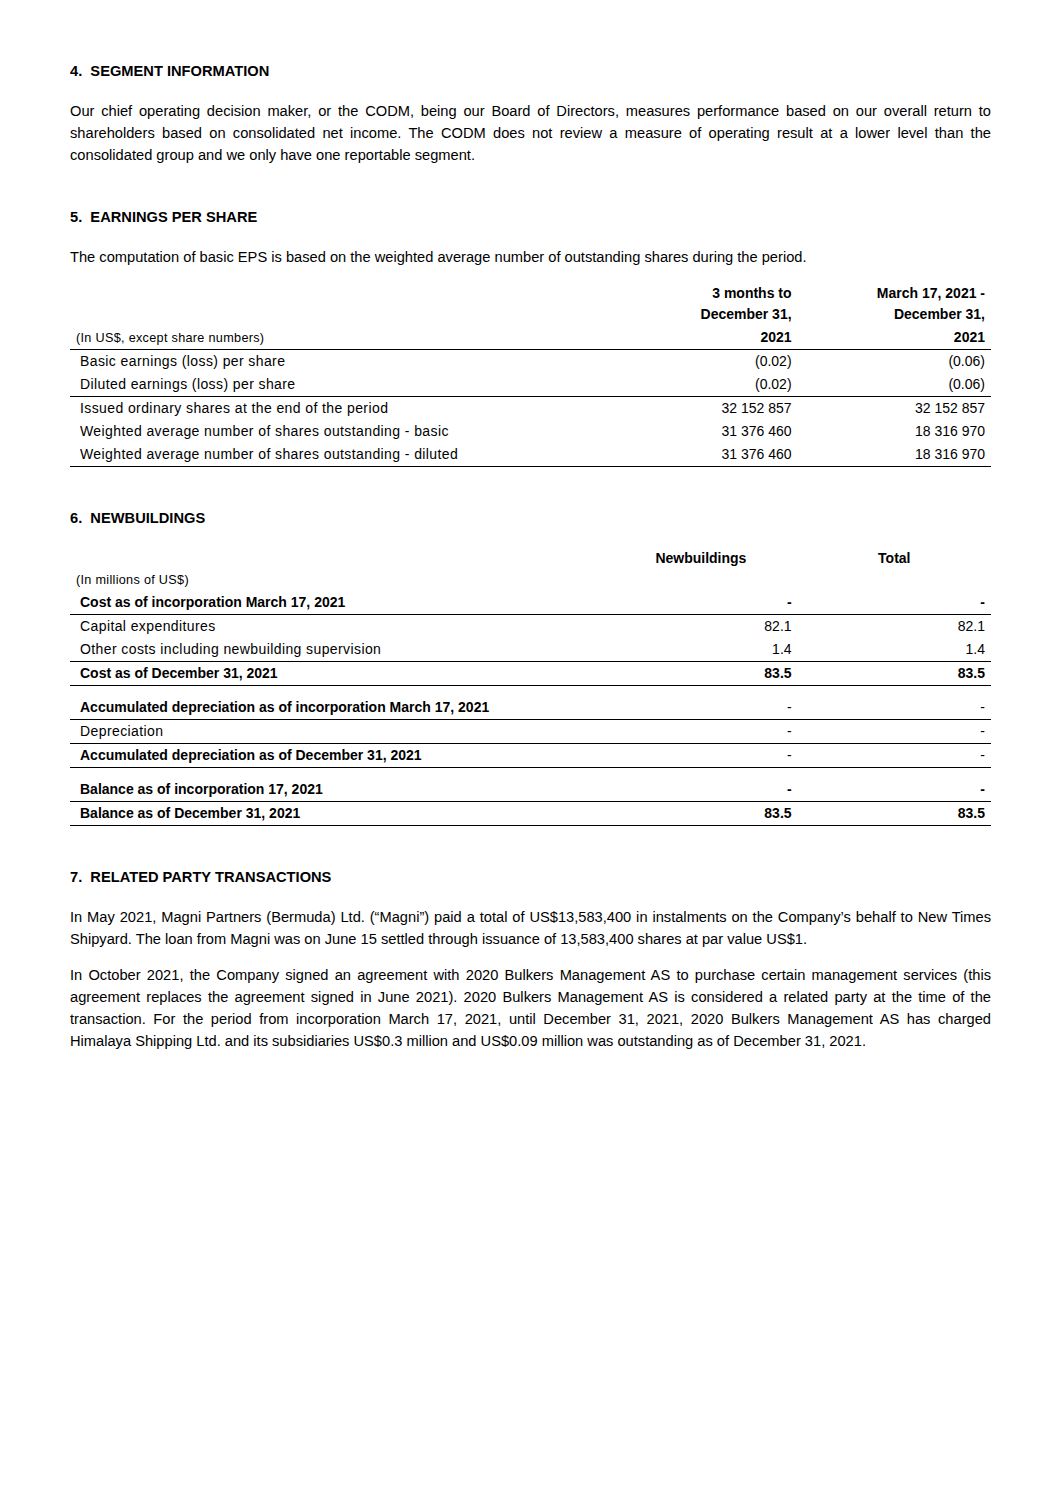4. SEGMENT INFORMATION
Our chief operating decision maker, or the CODM, being our Board of Directors, measures performance based on our overall return to shareholders based on consolidated net income. The CODM does not review a measure of operating result at a lower level than the consolidated group and we only have one reportable segment.
5. EARNINGS PER SHARE
The computation of basic EPS is based on the weighted average number of outstanding shares during the period.
| | 3 months to December 31, | March 17, 2021 - December 31, |
| (In US$, except share numbers) | 2021 | 2021 |
| Basic earnings (loss) per share | (0.02) | (0.06) |
| Diluted earnings (loss) per share | (0.02) | (0.06) |
| Issued ordinary shares at the end of the period | 32 152 857 | 32 152 857 |
| Weighted average number of shares outstanding - basic | 31 376 460 | 18 316 970 |
| Weighted average number of shares outstanding - diluted | 31 376 460 | 18 316 970 |
6. NEWBUILDINGS
| | Newbuildings | Total |
| (In millions of US$) | | |
| Cost as of incorporation March 17, 2021 | - | - |
| Capital expenditures | 82.1 | 82.1 |
| Other costs including newbuilding supervision | 1.4 | 1.4 |
| Cost as of December 31, 2021 | 83.5 | 83.5 |
| Accumulated depreciation as of incorporation March 17, 2021 | - | - |
| Depreciation | - | - |
| Accumulated depreciation as of December 31, 2021 | - | - |
| Balance as of incorporation 17, 2021 | - | - |
| Balance as of December 31, 2021 | 83.5 | 83.5 |
7. RELATED PARTY TRANSACTIONS
In May 2021, Magni Partners (Bermuda) Ltd. (“Magni”) paid a total of US$13,583,400 in instalments on the Company’s behalf to New Times Shipyard. The loan from Magni was on June 15 settled through issuance of 13,583,400 shares at par value US$1.
In October 2021, the Company signed an agreement with 2020 Bulkers Management AS to purchase certain management services (this agreement replaces the agreement signed in June 2021). 2020 Bulkers Management AS is considered a related party at the time of the transaction. For the period from incorporation March 17, 2021, until December 31, 2021, 2020 Bulkers Management AS has charged Himalaya Shipping Ltd. and its subsidiaries US$0.3 million and US$0.09 million was outstanding as of December 31, 2021.